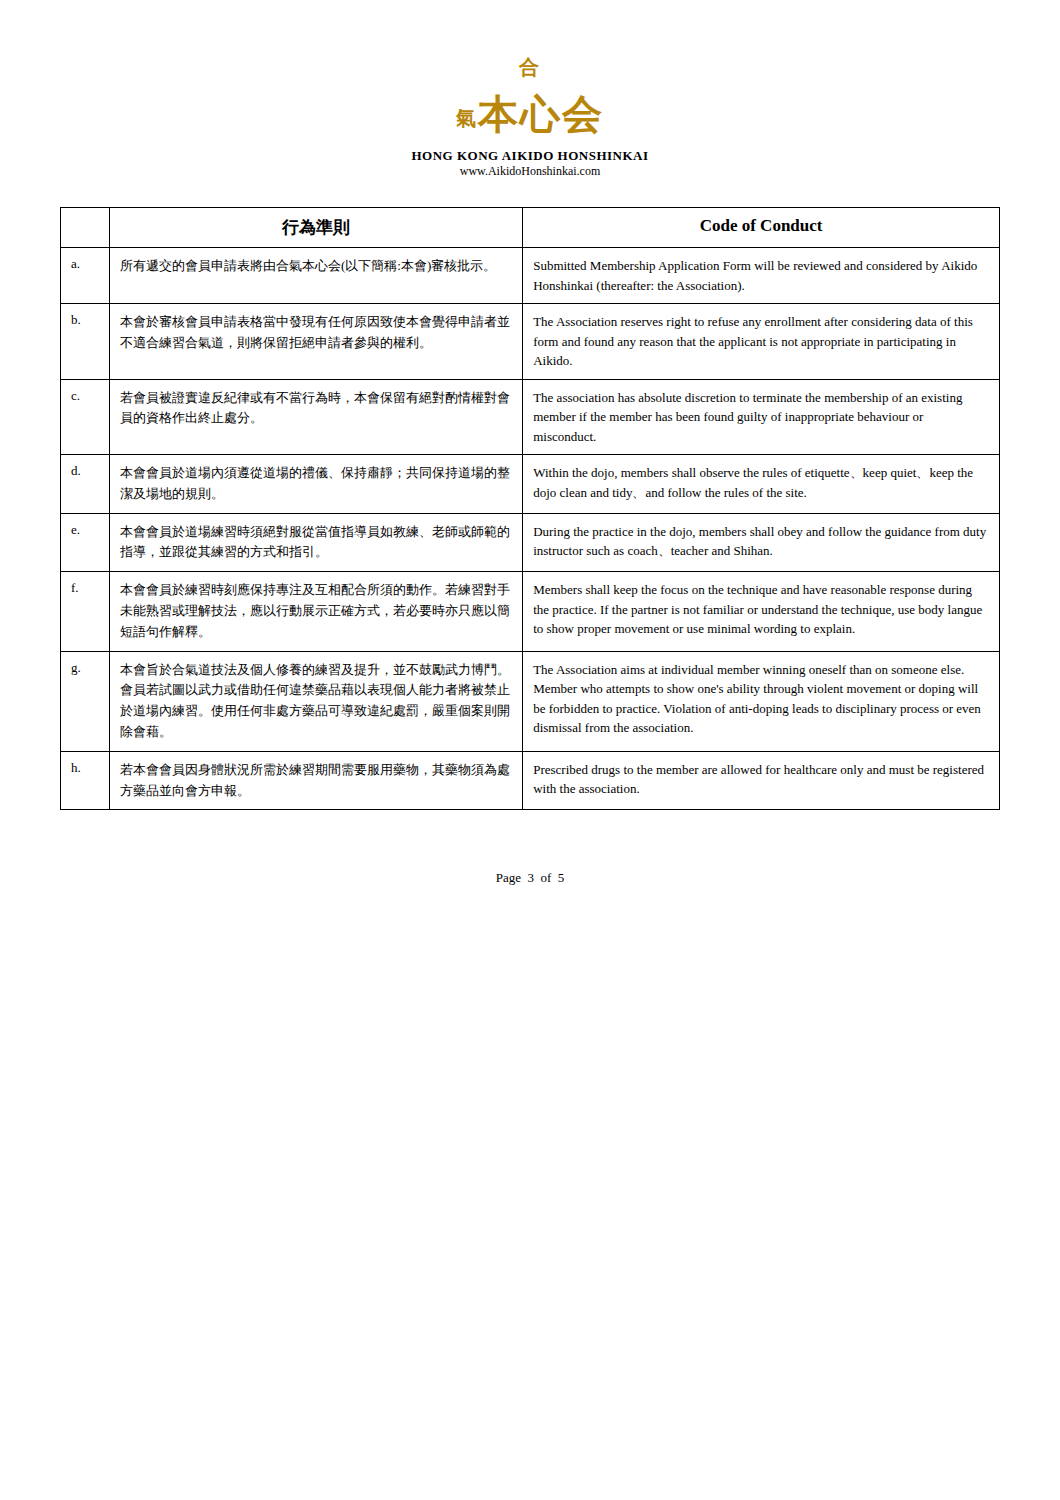合
氣本心会
HONG KONG AIKIDO HONSHINKAI
www.AikidoHonshinkai.com
| | 行為準則 | Code of Conduct |
| --- | --- | --- |
| a. | 所有遞交的會員申請表將由合氣本心会(以下簡稱:本會)審核批示。 | Submitted Membership Application Form will be reviewed and considered by Aikido Honshinkai (thereafter: the Association). |
| b. | 本會於審核會員申請表格當中發現有任何原因致使本會覺得申請者並不適合練習合氣道，則將保留拒絕申請者參與的權利。 | The Association reserves right to refuse any enrollment after considering data of this form and found any reason that the applicant is not appropriate in participating in Aikido. |
| c. | 若會員被證實違反紀律或有不當行為時，本會保留有絕對酌情權對會員的資格作出終止處分。 | The association has absolute discretion to terminate the membership of an existing member if the member has been found guilty of inappropriate behaviour or misconduct. |
| d. | 本會會員於道場內須遵從道場的禮儀、保持肅靜；共同保持道場的整潔及場地的規則。 | Within the dojo, members shall observe the rules of etiquette、keep quiet、keep the dojo clean and tidy、and follow the rules of the site. |
| e. | 本會會員於道場練習時須絕對服從當值指導員如教練、老師或師範的指導，並跟從其練習的方式和指引。 | During the practice in the dojo, members shall obey and follow the guidance from duty instructor such as coach、teacher and Shihan. |
| f. | 本會會員於練習時刻應保持專注及互相配合所須的動作。若練習對手未能熟習或理解技法，應以行動展示正確方式，若必要時亦只應以簡短語句作解釋。 | Members shall keep the focus on the technique and have reasonable response during the practice. If the partner is not familiar or understand the technique, use body langue to show proper movement or use minimal wording to explain. |
| g. | 本會旨於合氣道技法及個人修養的練習及提升，並不鼓勵武力博鬥。會員若試圖以武力或借助任何違禁藥品藉以表現個人能力者將被禁止於道場內練習。使用任何非處方藥品可導致違紀處罰，嚴重個案則開除會藉。 | The Association aims at individual member winning oneself than on someone else. Member who attempts to show one's ability through violent movement or doping will be forbidden to practice. Violation of anti-doping leads to disciplinary process or even dismissal from the association. |
| h. | 若本會會員因身體狀況所需於練習期間需要服用藥物，其藥物須為處方藥品並向會方申報。 | Prescribed drugs to the member are allowed for healthcare only and must be registered with the association. |
Page 3 of 5